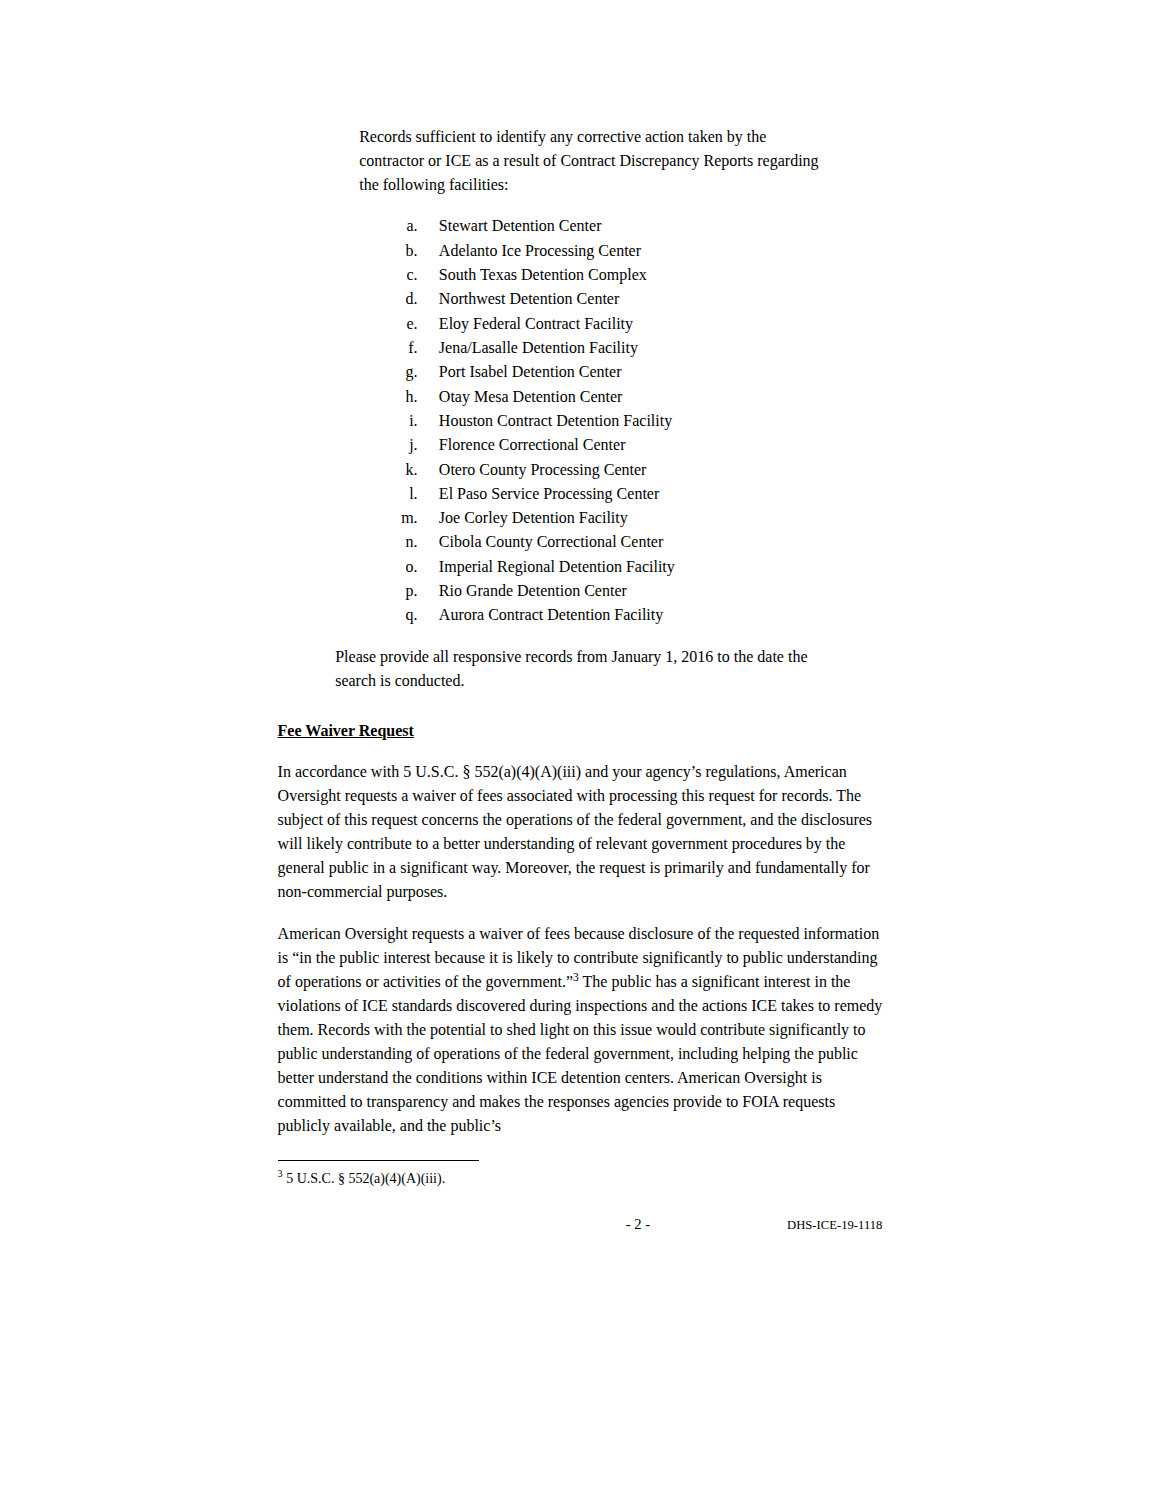Records sufficient to identify any corrective action taken by the contractor or ICE as a result of Contract Discrepancy Reports regarding the following facilities:
Stewart Detention Center
Adelanto Ice Processing Center
South Texas Detention Complex
Northwest Detention Center
Eloy Federal Contract Facility
Jena/Lasalle Detention Facility
Port Isabel Detention Center
Otay Mesa Detention Center
Houston Contract Detention Facility
Florence Correctional Center
Otero County Processing Center
El Paso Service Processing Center
Joe Corley Detention Facility
Cibola County Correctional Center
Imperial Regional Detention Facility
Rio Grande Detention Center
Aurora Contract Detention Facility
Please provide all responsive records from January 1, 2016 to the date the search is conducted.
Fee Waiver Request
In accordance with 5 U.S.C. § 552(a)(4)(A)(iii) and your agency’s regulations, American Oversight requests a waiver of fees associated with processing this request for records. The subject of this request concerns the operations of the federal government, and the disclosures will likely contribute to a better understanding of relevant government procedures by the general public in a significant way. Moreover, the request is primarily and fundamentally for non-commercial purposes.
American Oversight requests a waiver of fees because disclosure of the requested information is “in the public interest because it is likely to contribute significantly to public understanding of operations or activities of the government.”3 The public has a significant interest in the violations of ICE standards discovered during inspections and the actions ICE takes to remedy them. Records with the potential to shed light on this issue would contribute significantly to public understanding of operations of the federal government, including helping the public better understand the conditions within ICE detention centers. American Oversight is committed to transparency and makes the responses agencies provide to FOIA requests publicly available, and the public’s
3 5 U.S.C. § 552(a)(4)(A)(iii).
- 2 -
DHS-ICE-19-1118